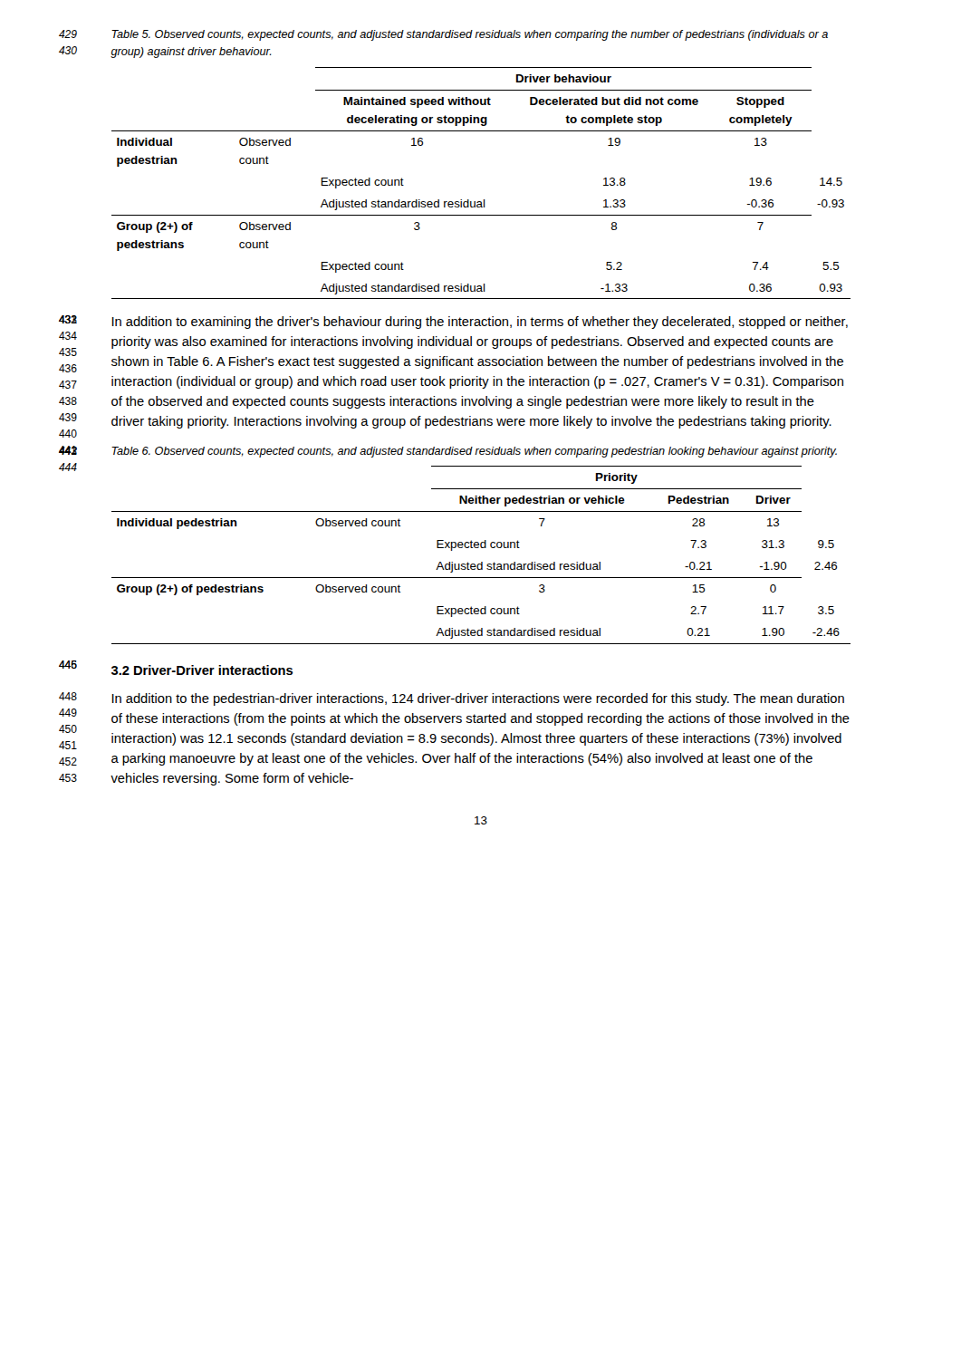429
430 Table 5. Observed counts, expected counts, and adjusted standardised residuals when comparing the number of pedestrians (individuals or a group) against driver behaviour.
| | Driver behaviour |
| --- | --- |
| | | Maintained speed without decelerating or stopping | Decelerated but did not come to complete stop | Stopped completely |
| Individual pedestrian | Observed count | 16 | 19 | 13 |
| | Expected count | 13.8 | 19.6 | 14.5 |
| | Adjusted standardised residual | 1.33 | -0.36 | -0.93 |
| Group (2+) of pedestrians | Observed count | 3 | 8 | 7 |
| | Expected count | 5.2 | 7.4 | 5.5 |
| | Adjusted standardised residual | -1.33 | 0.36 | 0.93 |
431
432
433
434
435
436
437
438
439
440
441 In addition to examining the driver's behaviour during the interaction, in terms of whether they decelerated, stopped or neither, priority was also examined for interactions involving individual or groups of pedestrians. Observed and expected counts are shown in Table 6. A Fisher's exact test suggested a significant association between the number of pedestrians involved in the interaction (individual or group) and which road user took priority in the interaction (p = .027, Cramer's V = 0.31). Comparison of the observed and expected counts suggests interactions involving a single pedestrian were more likely to result in the driver taking priority. Interactions involving a group of pedestrians were more likely to involve the pedestrians taking priority.
442
443
444 Table 6. Observed counts, expected counts, and adjusted standardised residuals when comparing pedestrian looking behaviour against priority.
| | Priority |
| --- | --- |
| | | Neither pedestrian or vehicle | Pedestrian | Driver |
| Individual pedestrian | Observed count | 7 | 28 | 13 |
| | Expected count | 7.3 | 31.3 | 9.5 |
| | Adjusted standardised residual | -0.21 | -1.90 | 2.46 |
| Group (2+) of pedestrians | Observed count | 3 | 15 | 0 |
| | Expected count | 2.7 | 11.7 | 3.5 |
| | Adjusted standardised residual | 0.21 | 1.90 | -2.46 |
445
446
4473.2 Driver-Driver interactions
448
449
450
451
452
453 In addition to the pedestrian-driver interactions, 124 driver-driver interactions were recorded for this study. The mean duration of these interactions (from the points at which the observers started and stopped recording the actions of those involved in the interaction) was 12.1 seconds (standard deviation = 8.9 seconds). Almost three quarters of these interactions (73%) involved a parking manoeuvre by at least one of the vehicles. Over half of the interactions (54%) also involved at least one of the vehicles reversing. Some form of vehicle-
13